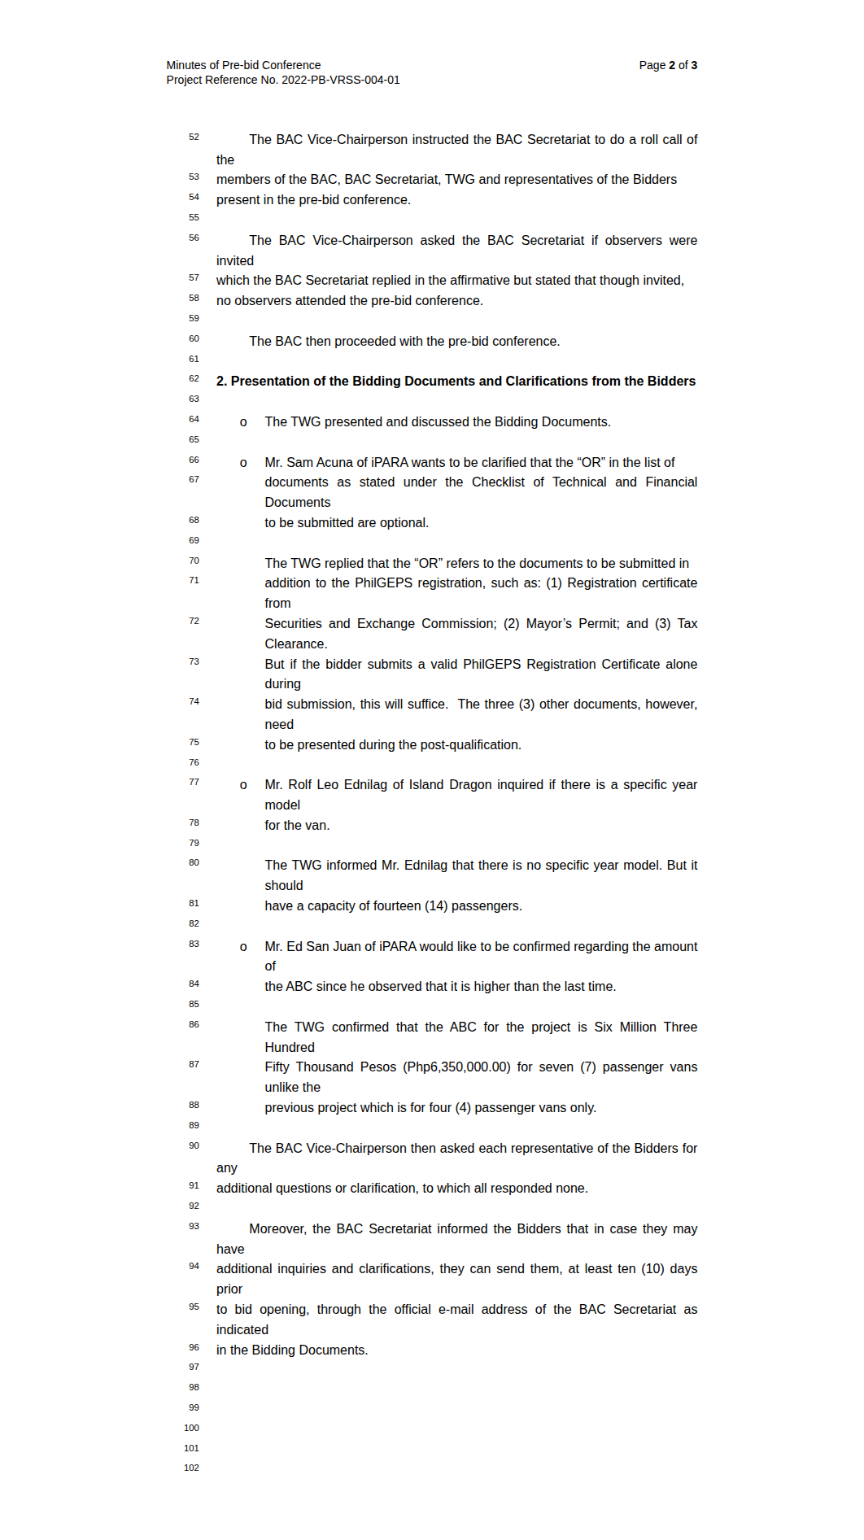Minutes of Pre-bid Conference
Project Reference No. 2022-PB-VRSS-004-01
Page 2 of 3
The BAC Vice-Chairperson instructed the BAC Secretariat to do a roll call of the
members of the BAC, BAC Secretariat, TWG and representatives of the Bidders
present in the pre-bid conference.
The BAC Vice-Chairperson asked the BAC Secretariat if observers were invited
which the BAC Secretariat replied in the affirmative but stated that though invited,
no observers attended the pre-bid conference.
The BAC then proceeded with the pre-bid conference.
2. Presentation of the Bidding Documents and Clarifications from the Bidders
oThe TWG presented and discussed the Bidding Documents.
oMr. Sam Acuna of iPARA wants to be clarified that the “OR” in the list of
documents as stated under the Checklist of Technical and Financial Documents
to be submitted are optional.
The TWG replied that the “OR” refers to the documents to be submitted in
addition to the PhilGEPS registration, such as: (1) Registration certificate from
Securities and Exchange Commission; (2) Mayor’s Permit; and (3) Tax Clearance.
But if the bidder submits a valid PhilGEPS Registration Certificate alone during
bid submission, this will suffice. The three (3) other documents, however, need
to be presented during the post-qualification.
oMr. Rolf Leo Ednilag of Island Dragon inquired if there is a specific year model
for the van.
The TWG informed Mr. Ednilag that there is no specific year model. But it should
have a capacity of fourteen (14) passengers.
oMr. Ed San Juan of iPARA would like to be confirmed regarding the amount of
the ABC since he observed that it is higher than the last time.
The TWG confirmed that the ABC for the project is Six Million Three Hundred
Fifty Thousand Pesos (Php6,350,000.00) for seven (7) passenger vans unlike the
previous project which is for four (4) passenger vans only.
The BAC Vice-Chairperson then asked each representative of the Bidders for any
additional questions or clarification, to which all responded none.
Moreover, the BAC Secretariat informed the Bidders that in case they may have
additional inquiries and clarifications, they can send them, at least ten (10) days prior
to bid opening, through the official e-mail address of the BAC Secretariat as indicated
in the Bidding Documents.